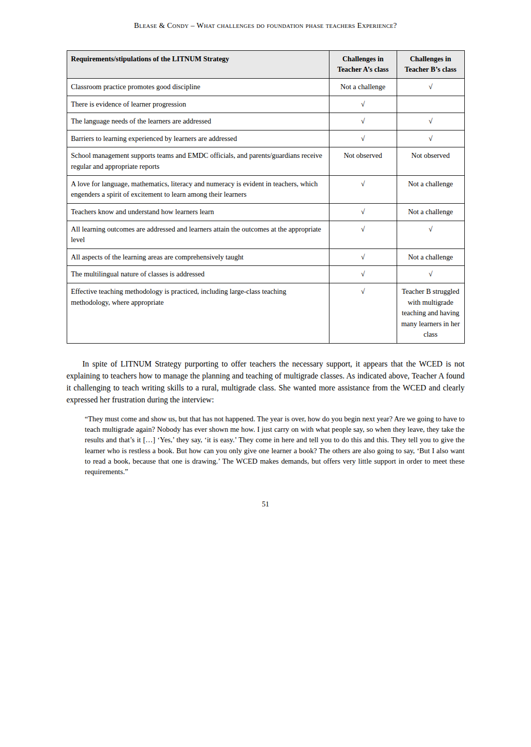Blease & Condy – What challenges do foundation phase teachers Experience?
| Requirements/stipulations of the LITNUM Strategy | Challenges in Teacher A’s class | Challenges in Teacher B’s class |
| --- | --- | --- |
| Classroom practice promotes good discipline | Not a challenge | √ |
| There is evidence of learner progression | √ | |
| The language needs of the learners are addressed | √ | √ |
| Barriers to learning experienced by learners are addressed | √ | √ |
| School management supports teams and EMDC officials, and parents/guardians receive regular and appropriate reports | Not observed | Not observed |
| A love for language, mathematics, literacy and numeracy is evident in teachers, which engenders a spirit of excitement to learn among their learners | √ | Not a challenge |
| Teachers know and understand how learners learn | √ | Not a challenge |
| All learning outcomes are addressed and learners attain the outcomes at the appropriate level | √ | √ |
| All aspects of the learning areas are comprehensively taught | √ | Not a challenge |
| The multilingual nature of classes is addressed | √ | √ |
| Effective teaching methodology is practiced, including large-class teaching methodology, where appropriate | √ | Teacher B struggled with multigrade teaching and having many learners in her class |
In spite of LITNUM Strategy purporting to offer teachers the necessary support, it appears that the WCED is not explaining to teachers how to manage the planning and teaching of multigrade classes. As indicated above, Teacher A found it challenging to teach writing skills to a rural, multigrade class. She wanted more assistance from the WCED and clearly expressed her frustration during the interview:
“They must come and show us, but that has not happened. The year is over, how do you begin next year? Are we going to have to teach multigrade again? Nobody has ever shown me how. I just carry on with what people say, so when they leave, they take the results and that’s it […] ‘Yes,’ they say, ‘it is easy.’ They come in here and tell you to do this and this. They tell you to give the learner who is restless a book. But how can you only give one learner a book? The others are also going to say, ‘But I also want to read a book, because that one is drawing.’ The WCED makes demands, but offers very little support in order to meet these requirements.”
51